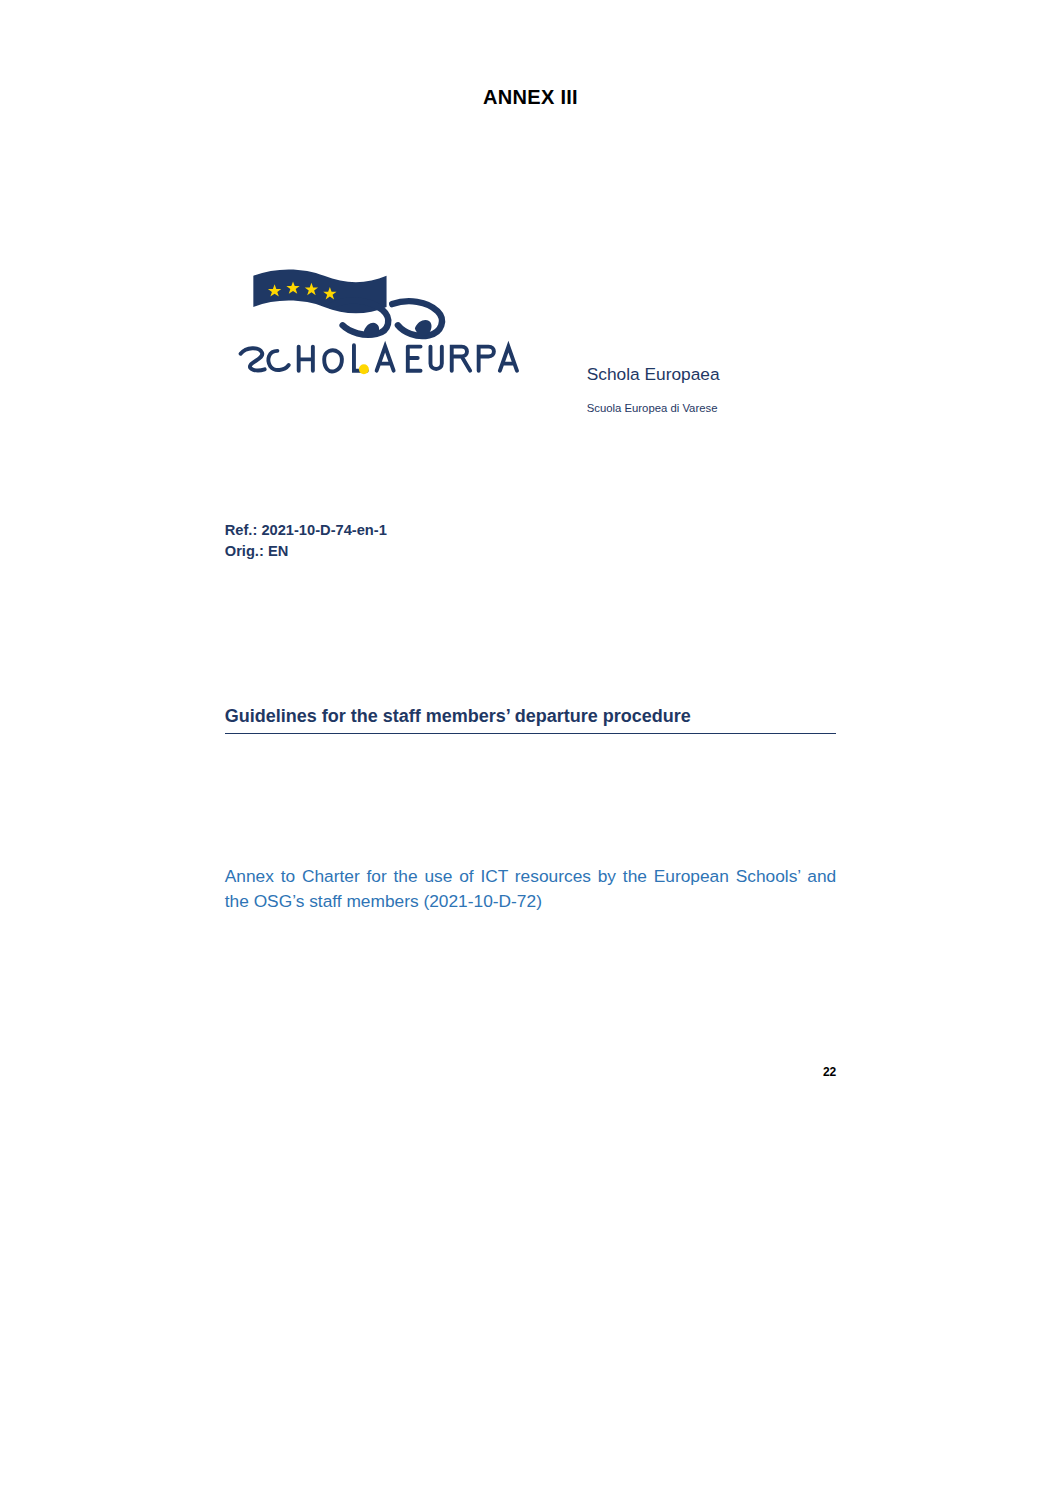ANNEX III
Schola Europaea
Scuola Europea di Varese
Ref.: 2021-10-D-74-en-1
Orig.: EN
Guidelines for the staff members’ departure procedure
Annex to Charter for the use of ICT resources by the European Schools’ and the OSG’s staff members (2021-10-D-72)
22